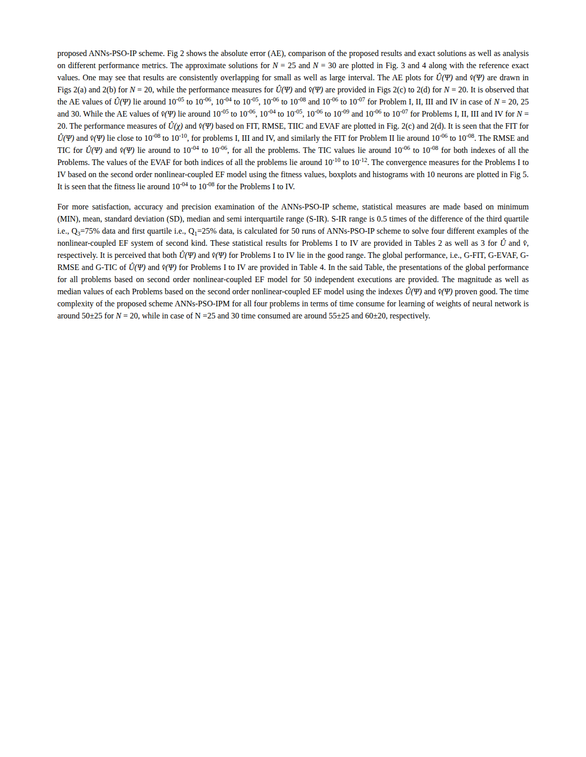proposed ANNs-PSO-IP scheme. Fig 2 shows the absolute error (AE), comparison of the proposed results and exact solutions as well as analysis on different performance metrics. The approximate solutions for N = 25 and N = 30 are plotted in Fig. 3 and 4 along with the reference exact values. One may see that results are consistently overlapping for small as well as large interval. The AE plots for Û(Ψ) and v̂(Ψ) are drawn in Figs 2(a) and 2(b) for N = 20, while the performance measures for Û(Ψ) and v̂(Ψ) are provided in Figs 2(c) to 2(d) for N = 20. It is observed that the AE values of Û(Ψ) lie around 10-05 to 10-06, 10-04 to 10-05, 10-06 to 10-08 and 10-06 to 10-07 for Problem I, II, III and IV in case of N = 20, 25 and 30. While the AE values of v̂(Ψ) lie around 10-05 to 10-06, 10-04 to 10-05, 10-06 to 10-09 and 10-06 to 10-07 for Problems I, II, III and IV for N = 20. The performance measures of Û(χ) and v̂(Ψ) based on FIT, RMSE, TIIC and EVAF are plotted in Fig. 2(c) and 2(d). It is seen that the FIT for Û(Ψ) and v̂(Ψ) lie close to 10-08 to 10-10, for problems I, III and IV, and similarly the FIT for Problem II lie around 10-06 to 10-08. The RMSE and TIC for Û(Ψ) and v̂(Ψ) lie around to 10-04 to 10-06, for all the problems. The TIC values lie around 10-06 to 10-08 for both indexes of all the Problems. The values of the EVAF for both indices of all the problems lie around 10-10 to 10-12. The convergence measures for the Problems I to IV based on the second order nonlinear-coupled EF model using the fitness values, boxplots and histograms with 10 neurons are plotted in Fig 5. It is seen that the fitness lie around 10-04 to 10-08 for the Problems I to IV.
For more satisfaction, accuracy and precision examination of the ANNs-PSO-IP scheme, statistical measures are made based on minimum (MIN), mean, standard deviation (SD), median and semi interquartile range (S-IR). S-IR range is 0.5 times of the difference of the third quartile i.e., Q3=75% data and first quartile i.e., Q1=25% data, is calculated for 50 runs of ANNs-PSO-IP scheme to solve four different examples of the nonlinear-coupled EF system of second kind. These statistical results for Problems I to IV are provided in Tables 2 as well as 3 for Û and v̂, respectively. It is perceived that both Û(Ψ) and v̂(Ψ) for Problems I to IV lie in the good range. The global performance, i.e., G-FIT, G-EVAF, G-RMSE and G-TIC of Û(Ψ) and v̂(Ψ) for Problems I to IV are provided in Table 4. In the said Table, the presentations of the global performance for all problems based on second order nonlinear-coupled EF model for 50 independent executions are provided. The magnitude as well as median values of each Problems based on the second order nonlinear-coupled EF model using the indexes Û(Ψ) and v̂(Ψ) proven good. The time complexity of the proposed scheme ANNs-PSO-IPM for all four problems in terms of time consume for learning of weights of neural network is around 50±25 for N = 20, while in case of N =25 and 30 time consumed are around 55±25 and 60±20, respectively.